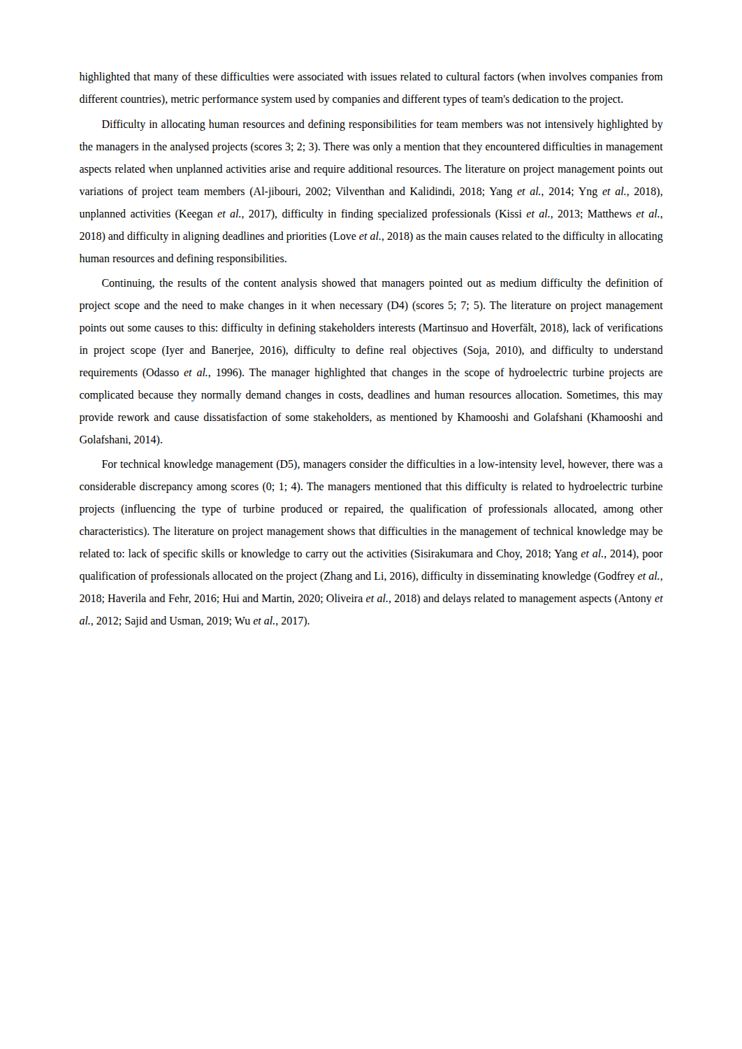highlighted that many of these difficulties were associated with issues related to cultural factors (when involves companies from different countries), metric performance system used by companies and different types of team's dedication to the project.
Difficulty in allocating human resources and defining responsibilities for team members was not intensively highlighted by the managers in the analysed projects (scores 3; 2; 3). There was only a mention that they encountered difficulties in management aspects related when unplanned activities arise and require additional resources. The literature on project management points out variations of project team members (Al-jibouri, 2002; Vilventhan and Kalidindi, 2018; Yang et al., 2014; Yng et al., 2018), unplanned activities (Keegan et al., 2017), difficulty in finding specialized professionals (Kissi et al., 2013; Matthews et al., 2018) and difficulty in aligning deadlines and priorities (Love et al., 2018) as the main causes related to the difficulty in allocating human resources and defining responsibilities.
Continuing, the results of the content analysis showed that managers pointed out as medium difficulty the definition of project scope and the need to make changes in it when necessary (D4) (scores 5; 7; 5). The literature on project management points out some causes to this: difficulty in defining stakeholders interests (Martinsuo and Hoverfält, 2018), lack of verifications in project scope (Iyer and Banerjee, 2016), difficulty to define real objectives (Soja, 2010), and difficulty to understand requirements (Odasso et al., 1996). The manager highlighted that changes in the scope of hydroelectric turbine projects are complicated because they normally demand changes in costs, deadlines and human resources allocation. Sometimes, this may provide rework and cause dissatisfaction of some stakeholders, as mentioned by Khamooshi and Golafshani (Khamooshi and Golafshani, 2014).
For technical knowledge management (D5), managers consider the difficulties in a low-intensity level, however, there was a considerable discrepancy among scores (0; 1; 4). The managers mentioned that this difficulty is related to hydroelectric turbine projects (influencing the type of turbine produced or repaired, the qualification of professionals allocated, among other characteristics). The literature on project management shows that difficulties in the management of technical knowledge may be related to: lack of specific skills or knowledge to carry out the activities (Sisirakumara and Choy, 2018; Yang et al., 2014), poor qualification of professionals allocated on the project (Zhang and Li, 2016), difficulty in disseminating knowledge (Godfrey et al., 2018; Haverila and Fehr, 2016; Hui and Martin, 2020; Oliveira et al., 2018) and delays related to management aspects (Antony et al., 2012; Sajid and Usman, 2019; Wu et al., 2017).